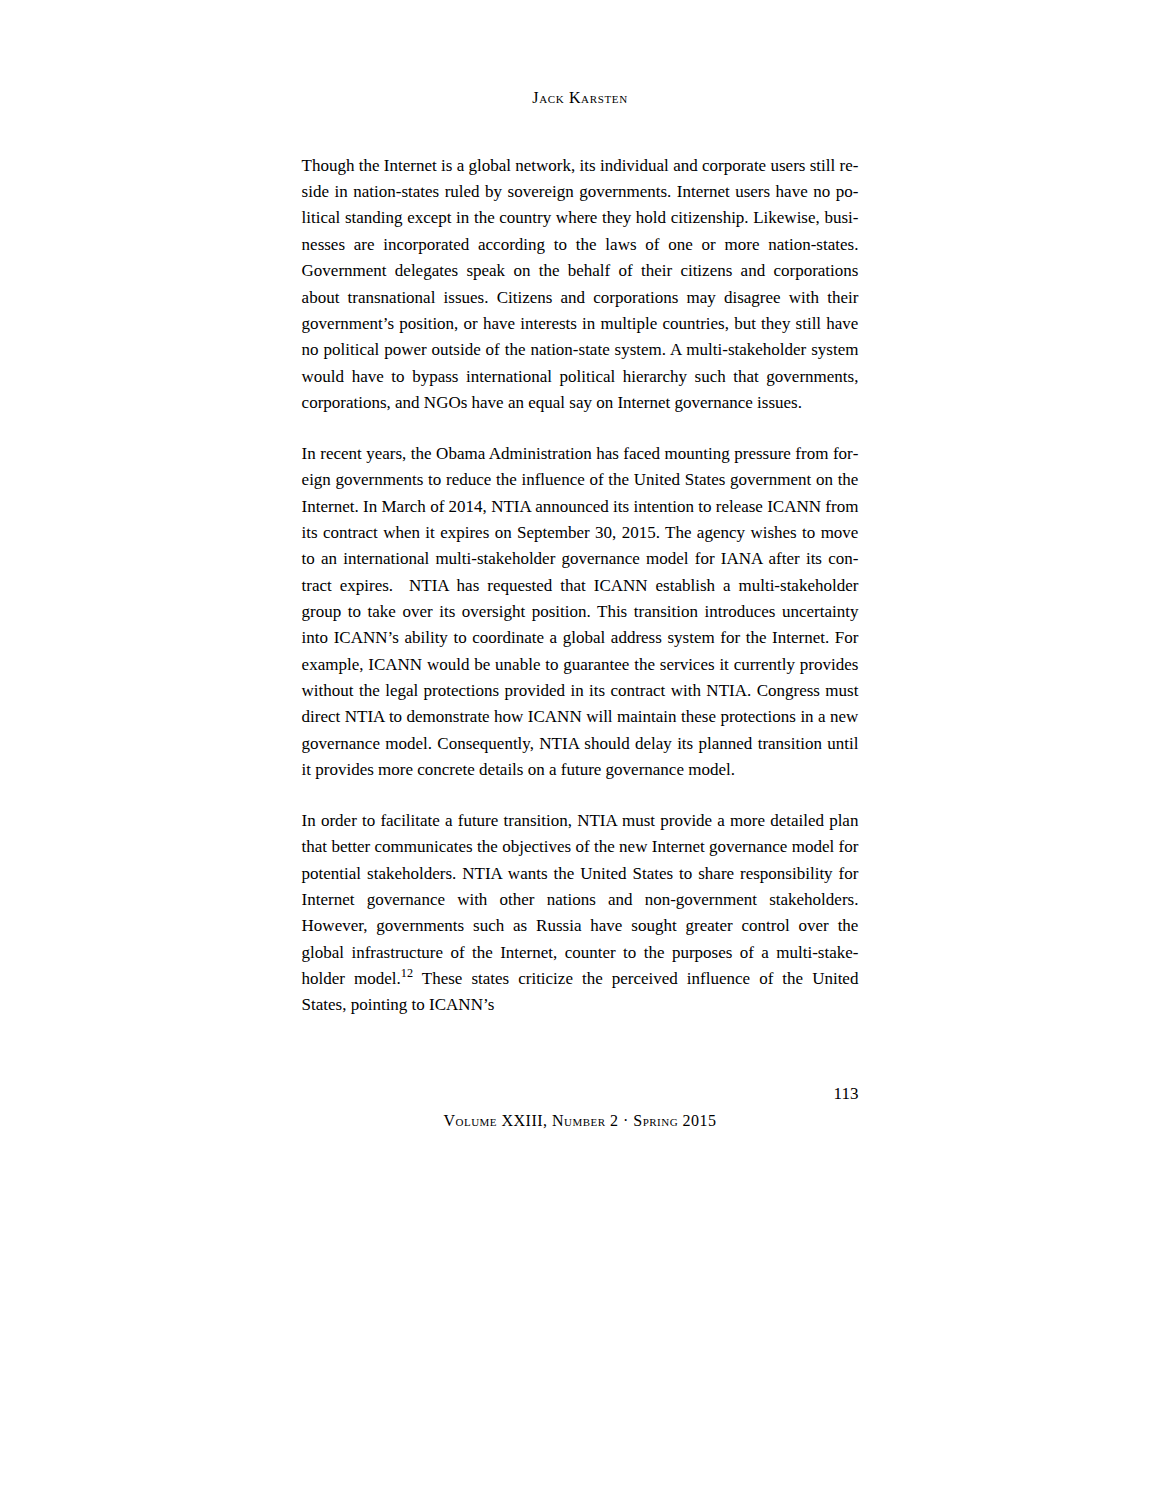Jack Karsten
Though the Internet is a global network, its individual and corporate users still reside in nation-states ruled by sovereign governments. Internet users have no political standing except in the country where they hold citizenship. Likewise, businesses are incorporated according to the laws of one or more nation-states. Government delegates speak on the behalf of their citizens and corporations about transnational issues. Citizens and corporations may disagree with their government’s position, or have interests in multiple countries, but they still have no political power outside of the nation-state system. A multi-stakeholder system would have to bypass international political hierarchy such that governments, corporations, and NGOs have an equal say on Internet governance issues.
In recent years, the Obama Administration has faced mounting pressure from foreign governments to reduce the influence of the United States government on the Internet. In March of 2014, NTIA announced its intention to release ICANN from its contract when it expires on September 30, 2015. The agency wishes to move to an international multi-stakeholder governance model for IANA after its contract expires. NTIA has requested that ICANN establish a multi-stakeholder group to take over its oversight position. This transition introduces uncertainty into ICANN’s ability to coordinate a global address system for the Internet. For example, ICANN would be unable to guarantee the services it currently provides without the legal protections provided in its contract with NTIA. Congress must direct NTIA to demonstrate how ICANN will maintain these protections in a new governance model. Consequently, NTIA should delay its planned transition until it provides more concrete details on a future governance model.
In order to facilitate a future transition, NTIA must provide a more detailed plan that better communicates the objectives of the new Internet governance model for potential stakeholders. NTIA wants the United States to share responsibility for Internet governance with other nations and non-government stakeholders. However, governments such as Russia have sought greater control over the global infrastructure of the Internet, counter to the purposes of a multi-stakeholder model.12 These states criticize the perceived influence of the United States, pointing to ICANN’s
113
Volume XXIII, Number 2 · Spring 2015